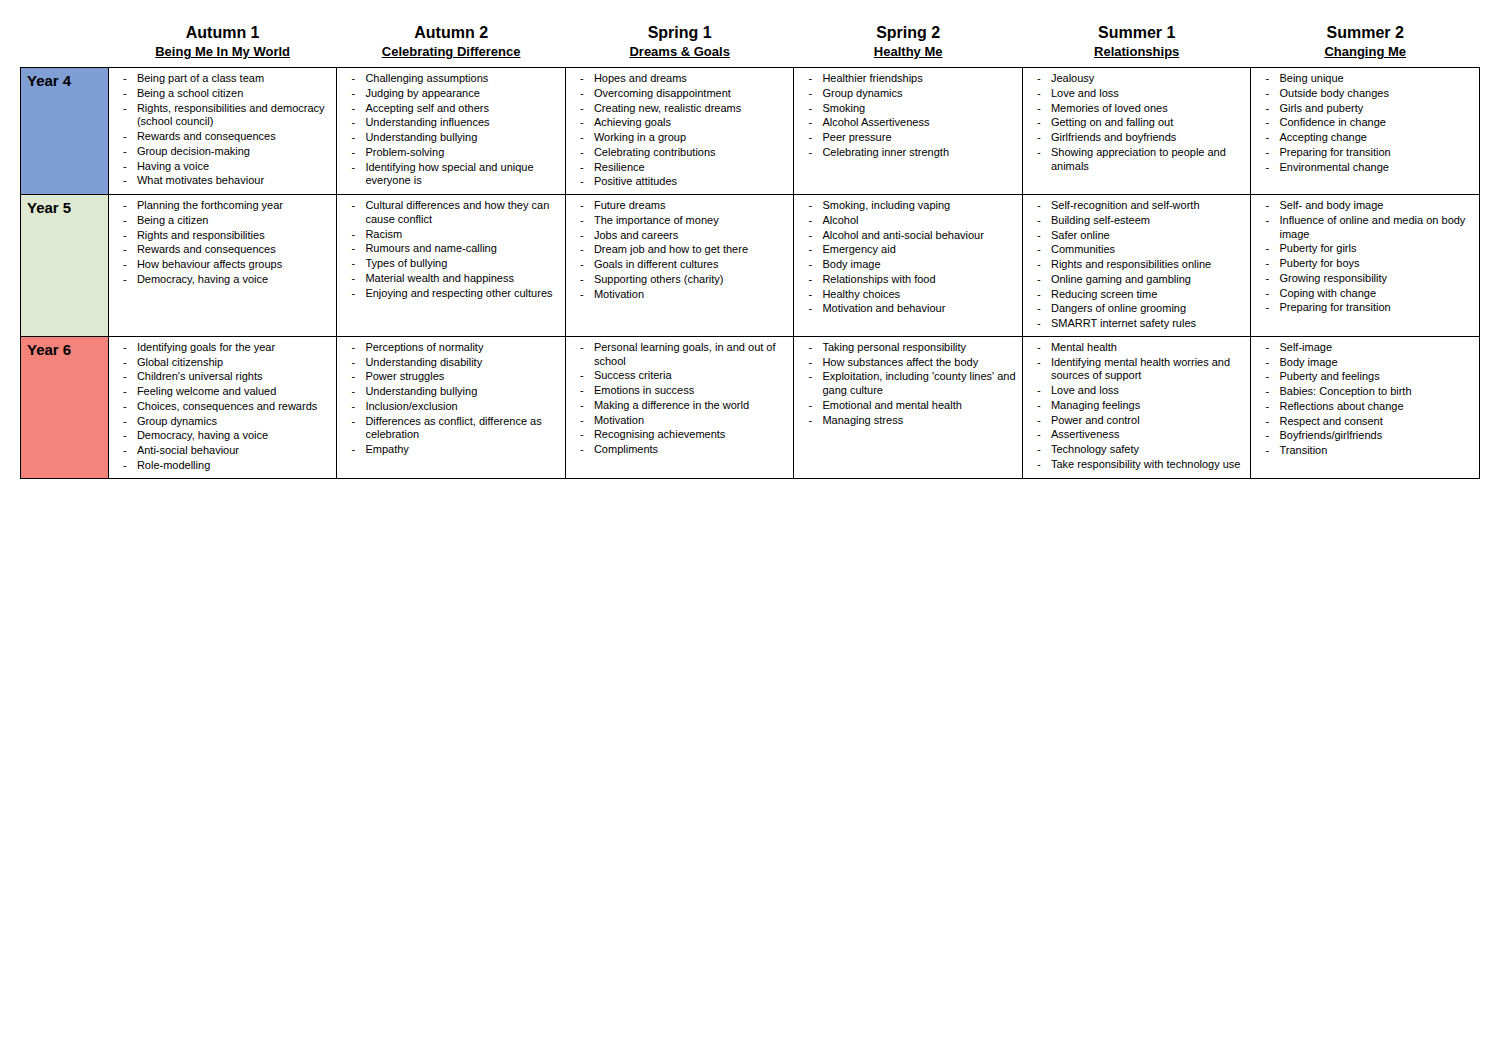| | Autumn 1 | Autumn 2 | Spring 1 | Spring 2 | Summer 1 | Summer 2 |
| --- | --- | --- | --- | --- | --- | --- |
| | Being Me In My World | Celebrating Difference | Dreams & Goals | Healthy Me | Relationships | Changing Me |
| Year 4 | Being part of a class team Being a school citizen Rights, responsibilities and democracy (school council) Rewards and consequences Group decision-making Having a voice What motivates behaviour | Challenging assumptions Judging by appearance Accepting self and others Understanding influences Understanding bullying Problem-solving Identifying how special and unique everyone is | Hopes and dreams Overcoming disappointment Creating new, realistic dreams Achieving goals Working in a group Celebrating contributions Resilience Positive attitudes | Healthier friendships Group dynamics Smoking Alcohol Assertiveness Peer pressure Celebrating inner strength | Jealousy Love and loss Memories of loved ones Getting on and falling out Girlfriends and boyfriends Showing appreciation to people and animals | Being unique Outside body changes Girls and puberty Confidence in change Accepting change Preparing for transition Environmental change |
| Year 5 | Planning the forthcoming year Being a citizen Rights and responsibilities Rewards and consequences How behaviour affects groups Democracy, having a voice | Cultural differences and how they can cause conflict Racism Rumours and name-calling Types of bullying Material wealth and happiness Enjoying and respecting other cultures | Future dreams The importance of money Jobs and careers Dream job and how to get there Goals in different cultures Supporting others (charity) Motivation | Smoking, including vaping Alcohol Alcohol and anti-social behaviour Emergency aid Body image Relationships with food Healthy choices Motivation and behaviour | Self-recognition and self-worth Building self-esteem Safer online Communities Rights and responsibilities online Online gaming and gambling Reducing screen time Dangers of online grooming SMARRT internet safety rules | Self- and body image Influence of online and media on body image Puberty for girls Puberty for boys Growing responsibility Coping with change Preparing for transition |
| Year 6 | Identifying goals for the year Global citizenship Children's universal rights Feeling welcome and valued Choices, consequences and rewards Group dynamics Democracy, having a voice Anti-social behaviour Role-modelling | Perceptions of normality Understanding disability Power struggles Understanding bullying Inclusion/exclusion Differences as conflict, difference as celebration Empathy | Personal learning goals, in and out of school Success criteria Emotions in success Making a difference in the world Motivation Recognising achievements Compliments | Taking personal responsibility How substances affect the body Exploitation, including 'county lines' and gang culture Emotional and mental health Managing stress | Mental health Identifying mental health worries and sources of support Love and loss Managing feelings Power and control Assertiveness Technology safety Take responsibility with technology use | Self-image Body image Puberty and feelings Babies: Conception to birth Reflections about change Respect and consent Boyfriends/girlfriends Transition |